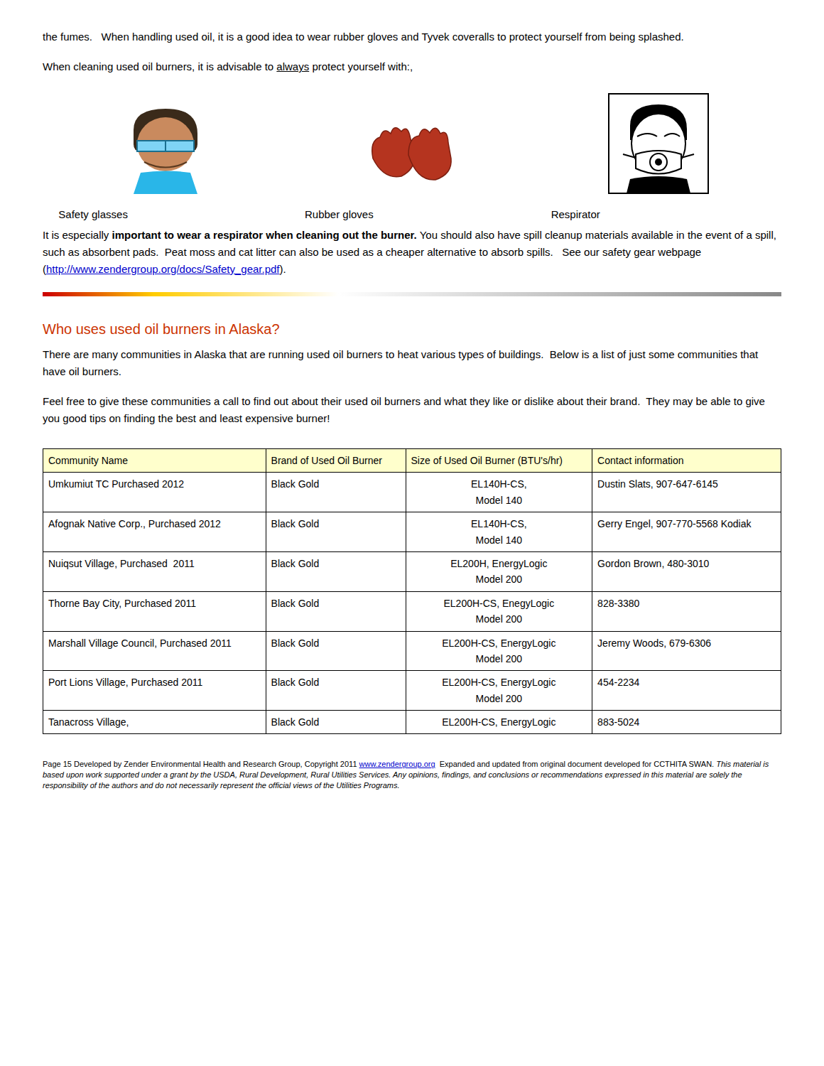the fumes. When handling used oil, it is a good idea to wear rubber gloves and Tyvek coveralls to protect yourself from being splashed.
When cleaning used oil burners, it is advisable to always protect yourself with:,
Safety glasses
Rubber gloves
Respirator
It is especially important to wear a respirator when cleaning out the burner. You should also have spill cleanup materials available in the event of a spill, such as absorbent pads. Peat moss and cat litter can also be used as a cheaper alternative to absorb spills. See our safety gear webpage (http://www.zendergroup.org/docs/Safety_gear.pdf).
Who uses used oil burners in Alaska?
There are many communities in Alaska that are running used oil burners to heat various types of buildings. Below is a list of just some communities that have oil burners.
Feel free to give these communities a call to find out about their used oil burners and what they like or dislike about their brand. They may be able to give you good tips on finding the best and least expensive burner!
| Community Name | Brand of Used Oil Burner | Size of Used Oil Burner (BTU's/hr) | Contact information |
| --- | --- | --- | --- |
| Umkumiut TC Purchased 2012 | Black Gold | EL140H-CS, Model 140 | Dustin Slats, 907-647-6145 |
| Afognak Native Corp., Purchased 2012 | Black Gold | EL140H-CS, Model 140 | Gerry Engel, 907-770-5568 Kodiak |
| Nuiqsut Village, Purchased 2011 | Black Gold | EL200H, EnergyLogic Model 200 | Gordon Brown, 480-3010 |
| Thorne Bay City, Purchased 2011 | Black Gold | EL200H-CS, EnegyLogic Model 200 | 828-3380 |
| Marshall Village Council, Purchased 2011 | Black Gold | EL200H-CS, EnergyLogic Model 200 | Jeremy Woods, 679-6306 |
| Port Lions Village, Purchased 2011 | Black Gold | EL200H-CS, EnergyLogic Model 200 | 454-2234 |
| Tanacross Village, | Black Gold | EL200H-CS, EnergyLogic | 883-5024 |
Page 15 Developed by Zender Environmental Health and Research Group, Copyright 2011 www.zendergroup.org Expanded and updated from original document developed for CCTHITA SWAN. This material is based upon work supported under a grant by the USDA, Rural Development, Rural Utilities Services. Any opinions, findings, and conclusions or recommendations expressed in this material are solely the responsibility of the authors and do not necessarily represent the official views of the Utilities Programs.